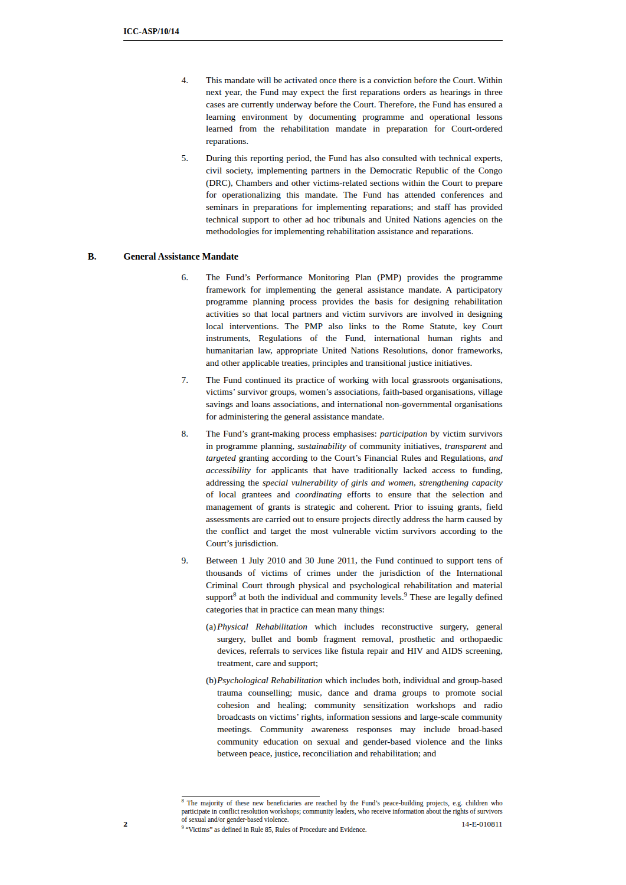ICC-ASP/10/14
4.
This mandate will be activated once there is a conviction before the Court. Within next year, the Fund may expect the first reparations orders as hearings in three cases are currently underway before the Court. Therefore, the Fund has ensured a learning environment by documenting programme and operational lessons learned from the rehabilitation mandate in preparation for Court-ordered reparations.
5.
During this reporting period, the Fund has also consulted with technical experts, civil society, implementing partners in the Democratic Republic of the Congo (DRC), Chambers and other victims-related sections within the Court to prepare for operationalizing this mandate. The Fund has attended conferences and seminars in preparations for implementing reparations; and staff has provided technical support to other ad hoc tribunals and United Nations agencies on the methodologies for implementing rehabilitation assistance and reparations.
B. General Assistance Mandate
6.
The Fund’s Performance Monitoring Plan (PMP) provides the programme framework for implementing the general assistance mandate. A participatory programme planning process provides the basis for designing rehabilitation activities so that local partners and victim survivors are involved in designing local interventions. The PMP also links to the Rome Statute, key Court instruments, Regulations of the Fund, international human rights and humanitarian law, appropriate United Nations Resolutions, donor frameworks, and other applicable treaties, principles and transitional justice initiatives.
7.
The Fund continued its practice of working with local grassroots organisations, victims’ survivor groups, women’s associations, faith-based organisations, village savings and loans associations, and international non-governmental organisations for administering the general assistance mandate.
8.
The Fund’s grant-making process emphasises: participation by victim survivors in programme planning, sustainability of community initiatives, transparent and targeted granting according to the Court’s Financial Rules and Regulations, and accessibility for applicants that have traditionally lacked access to funding, addressing the special vulnerability of girls and women, strengthening capacity of local grantees and coordinating efforts to ensure that the selection and management of grants is strategic and coherent. Prior to issuing grants, field assessments are carried out to ensure projects directly address the harm caused by the conflict and target the most vulnerable victim survivors according to the Court’s jurisdiction.
9.
Between 1 July 2010 and 30 June 2011, the Fund continued to support tens of thousands of victims of crimes under the jurisdiction of the International Criminal Court through physical and psychological rehabilitation and material support8 at both the individual and community levels.9 These are legally defined categories that in practice can mean many things:
(a)
Physical Rehabilitation which includes reconstructive surgery, general surgery, bullet and bomb fragment removal, prosthetic and orthopaedic devices, referrals to services like fistula repair and HIV and AIDS screening, treatment, care and support;
(b)
Psychological Rehabilitation which includes both, individual and group-based trauma counselling; music, dance and drama groups to promote social cohesion and healing; community sensitization workshops and radio broadcasts on victims’ rights, information sessions and large-scale community meetings. Community awareness responses may include broad-based community education on sexual and gender-based violence and the links between peace, justice, reconciliation and rehabilitation; and
8 The majority of these new beneficiaries are reached by the Fund’s peace-building projects, e.g. children who participate in conflict resolution workshops; community leaders, who receive information about the rights of survivors of sexual and/or gender-based violence.
9 “Victims” as defined in Rule 85, Rules of Procedure and Evidence.
2
14-E-010811